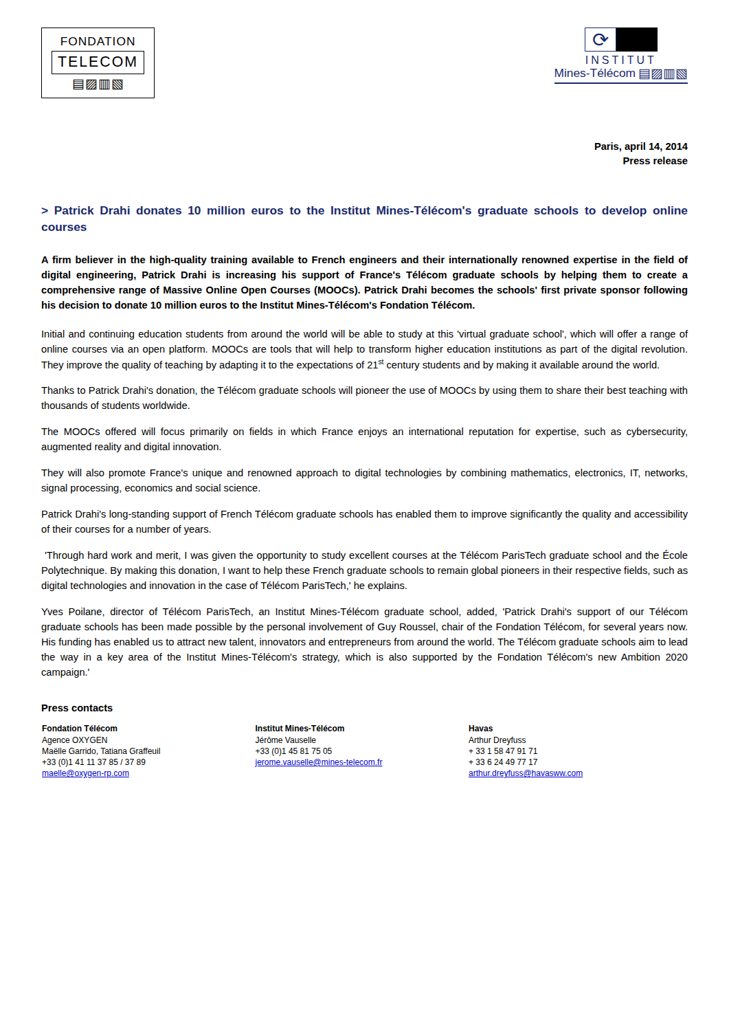FONDATION
TELECOM
▤▨▥▧
⟳
INSTITUT
Mines-Télécom▤▨▥▧
Paris, april 14, 2014
Press release
> Patrick Drahi donates 10 million euros to the Institut Mines-Télécom's graduate schools to develop online courses
A firm believer in the high-quality training available to French engineers and their internationally renowned expertise in the field of digital engineering, Patrick Drahi is increasing his support of France's Télécom graduate schools by helping them to create a comprehensive range of Massive Online Open Courses (MOOCs). Patrick Drahi becomes the schools' first private sponsor following his decision to donate 10 million euros to the Institut Mines-Télécom's Fondation Télécom.
Initial and continuing education students from around the world will be able to study at this 'virtual graduate school', which will offer a range of online courses via an open platform. MOOCs are tools that will help to transform higher education institutions as part of the digital revolution. They improve the quality of teaching by adapting it to the expectations of 21st century students and by making it available around the world.
Thanks to Patrick Drahi's donation, the Télécom graduate schools will pioneer the use of MOOCs by using them to share their best teaching with thousands of students worldwide.
The MOOCs offered will focus primarily on fields in which France enjoys an international reputation for expertise, such as cybersecurity, augmented reality and digital innovation.
They will also promote France's unique and renowned approach to digital technologies by combining mathematics, electronics, IT, networks, signal processing, economics and social science.
Patrick Drahi's long-standing support of French Télécom graduate schools has enabled them to improve significantly the quality and accessibility of their courses for a number of years.
'Through hard work and merit, I was given the opportunity to study excellent courses at the Télécom ParisTech graduate school and the École Polytechnique. By making this donation, I want to help these French graduate schools to remain global pioneers in their respective fields, such as digital technologies and innovation in the case of Télécom ParisTech,' he explains.
Yves Poilane, director of Télécom ParisTech, an Institut Mines-Télécom graduate school, added, 'Patrick Drahi's support of our Télécom graduate schools has been made possible by the personal involvement of Guy Roussel, chair of the Fondation Télécom, for several years now. His funding has enabled us to attract new talent, innovators and entrepreneurs from around the world. The Télécom graduate schools aim to lead the way in a key area of the Institut Mines-Télécom's strategy, which is also supported by the Fondation Télécom's new Ambition 2020 campaign.'
Press contacts
| Fondation Télécom Agence OXYGEN Maëlle Garrido, Tatiana Graffeuil +33 (0)1 41 11 37 85 / 37 89 maelle@oxygen-rp.com | Institut Mines-Télécom Jérôme Vauselle +33 (0)1 45 81 75 05 jerome.vauselle@mines-telecom.fr | Havas Arthur Dreyfuss + 33 1 58 47 91 71 + 33 6 24 49 77 17 arthur.dreyfuss@havasww.com |